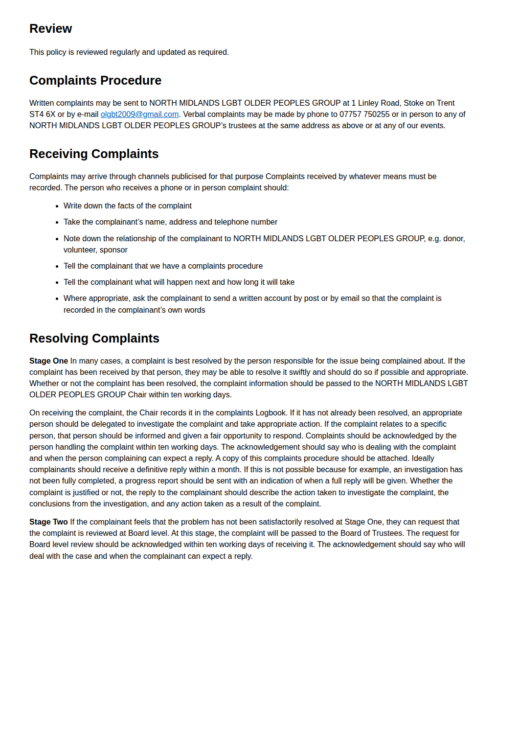Review
This policy is reviewed regularly and updated as required.
Complaints Procedure
Written complaints may be sent to NORTH MIDLANDS LGBT OLDER PEOPLES GROUP at 1 Linley Road, Stoke on Trent ST4 6X or by e-mail olgbt2009@gmail.com. Verbal complaints may be made by phone to 07757 750255 or in person to any of NORTH MIDLANDS LGBT OLDER PEOPLES GROUP’s trustees at the same address as above or at any of our events.
Receiving Complaints
Complaints may arrive through channels publicised for that purpose Complaints received by whatever means must be recorded. The person who receives a phone or in person complaint should:
Write down the facts of the complaint
Take the complainant’s name, address and telephone number
Note down the relationship of the complainant to NORTH MIDLANDS LGBT OLDER PEOPLES GROUP, e.g. donor, volunteer, sponsor
Tell the complainant that we have a complaints procedure
Tell the complainant what will happen next and how long it will take
Where appropriate, ask the complainant to send a written account by post or by email so that the complaint is recorded in the complainant’s own words
Resolving Complaints
Stage One In many cases, a complaint is best resolved by the person responsible for the issue being complained about. If the complaint has been received by that person, they may be able to resolve it swiftly and should do so if possible and appropriate. Whether or not the complaint has been resolved, the complaint information should be passed to the NORTH MIDLANDS LGBT OLDER PEOPLES GROUP Chair within ten working days.
On receiving the complaint, the Chair records it in the complaints Logbook. If it has not already been resolved, an appropriate person should be delegated to investigate the complaint and take appropriate action. If the complaint relates to a specific person, that person should be informed and given a fair opportunity to respond. Complaints should be acknowledged by the person handling the complaint within ten working days. The acknowledgement should say who is dealing with the complaint and when the person complaining can expect a reply. A copy of this complaints procedure should be attached. Ideally complainants should receive a definitive reply within a month. If this is not possible because for example, an investigation has not been fully completed, a progress report should be sent with an indication of when a full reply will be given. Whether the complaint is justified or not, the reply to the complainant should describe the action taken to investigate the complaint, the conclusions from the investigation, and any action taken as a result of the complaint.
Stage Two If the complainant feels that the problem has not been satisfactorily resolved at Stage One, they can request that the complaint is reviewed at Board level. At this stage, the complaint will be passed to the Board of Trustees. The request for Board level review should be acknowledged within ten working days of receiving it. The acknowledgement should say who will deal with the case and when the complainant can expect a reply.